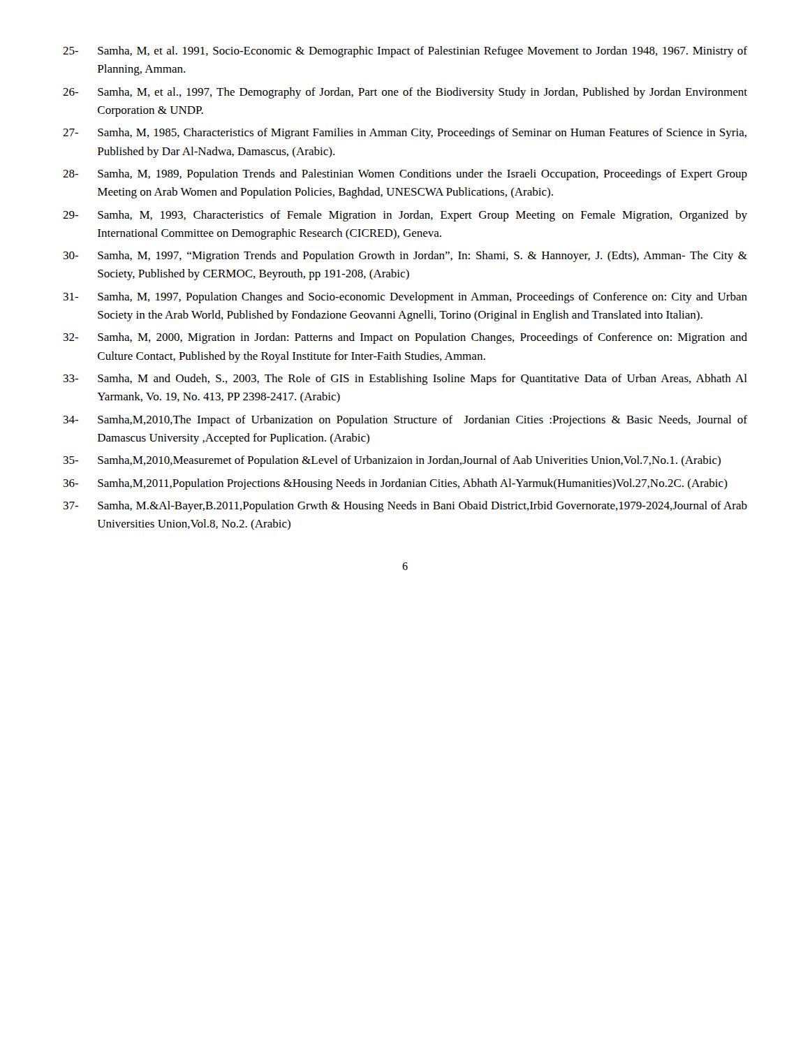25-Samha, M, et al. 1991, Socio-Economic & Demographic Impact of Palestinian Refugee Movement to Jordan 1948, 1967. Ministry of Planning, Amman.
26-Samha, M, et al., 1997, The Demography of Jordan, Part one of the Biodiversity Study in Jordan, Published by Jordan Environment Corporation & UNDP.
27-Samha, M, 1985, Characteristics of Migrant Families in Amman City, Proceedings of Seminar on Human Features of Science in Syria, Published by Dar Al-Nadwa, Damascus, (Arabic).
28-Samha, M, 1989, Population Trends and Palestinian Women Conditions under the Israeli Occupation, Proceedings of Expert Group Meeting on Arab Women and Population Policies, Baghdad, UNESCWA Publications, (Arabic).
29-Samha, M, 1993, Characteristics of Female Migration in Jordan, Expert Group Meeting on Female Migration, Organized by International Committee on Demographic Research (CICRED), Geneva.
30-Samha, M, 1997, “Migration Trends and Population Growth in Jordan”, In: Shami, S. & Hannoyer, J. (Edts), Amman- The City & Society, Published by CERMOC, Beyrouth, pp 191-208, (Arabic)
31-Samha, M, 1997, Population Changes and Socio-economic Development in Amman, Proceedings of Conference on: City and Urban Society in the Arab World, Published by Fondazione Geovanni Agnelli, Torino (Original in English and Translated into Italian).
32-Samha, M, 2000, Migration in Jordan: Patterns and Impact on Population Changes, Proceedings of Conference on: Migration and Culture Contact, Published by the Royal Institute for Inter-Faith Studies, Amman.
33-Samha, M and Oudeh, S., 2003, The Role of GIS in Establishing Isoline Maps for Quantitative Data of Urban Areas, Abhath Al Yarmank, Vo. 19, No. 413, PP 2398-2417. (Arabic)
34-Samha,M,2010,The Impact of Urbanization on Population Structure of Jordanian Cities :Projections & Basic Needs, Journal of Damascus University ,Accepted for Puplication. (Arabic)
35-Samha,M,2010,Measuremet of Population &Level of Urbanizaion in Jordan,Journal of Aab Univerities Union,Vol.7,No.1. (Arabic)
36-Samha,M,2011,Population Projections &Housing Needs in Jordanian Cities, Abhath Al-Yarmuk(Humanities)Vol.27,No.2C. (Arabic)
37-Samha, M.&Al-Bayer,B.2011,Population Grwth & Housing Needs in Bani Obaid District,Irbid Governorate,1979-2024,Journal of Arab Universities Union,Vol.8, No.2. (Arabic)
6